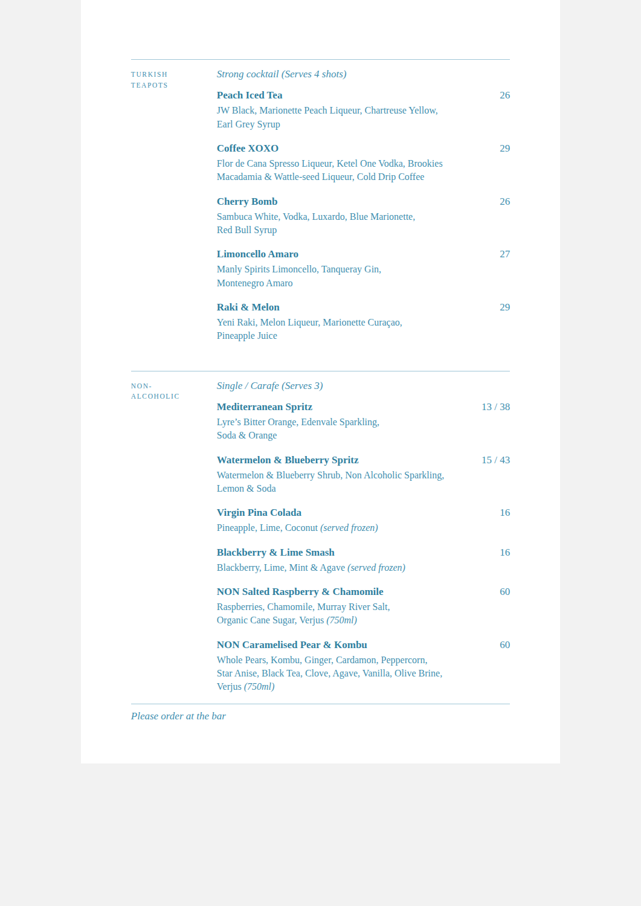Turkish
Teapots
Strong cocktail (Serves 4 shots)
Peach Iced Tea
JW Black, Marionette Peach Liqueur, Chartreuse Yellow,
Earl Grey Syrup
26
Coffee XOXO
Flor de Cana Spresso Liqueur, Ketel One Vodka, Brookies
Macadamia & Wattle-seed Liqueur, Cold Drip Coffee
29
Cherry Bomb
Sambuca White, Vodka, Luxardo, Blue Marionette,
Red Bull Syrup
26
Limoncello Amaro
Manly Spirits Limoncello, Tanqueray Gin,
Montenegro Amaro
27
Raki & Melon
Yeni Raki, Melon Liqueur, Marionette Curaçao,
Pineapple Juice
29
Non-
Alcoholic
Single / Carafe (Serves 3)
Mediterranean Spritz
Lyre’s Bitter Orange, Edenvale Sparkling,
Soda & Orange
13 / 38
Watermelon & Blueberry Spritz
Watermelon & Blueberry Shrub, Non Alcoholic Sparkling,
Lemon & Soda
15 / 43
Virgin Pina Colada
Pineapple, Lime, Coconut (served frozen)
16
Blackberry & Lime Smash
Blackberry, Lime, Mint & Agave (served frozen)
16
NON Salted Raspberry & Chamomile
Raspberries, Chamomile, Murray River Salt,
Organic Cane Sugar, Verjus (750ml)
60
NON Caramelised Pear & Kombu
Whole Pears, Kombu, Ginger, Cardamon, Peppercorn,
Star Anise, Black Tea, Clove, Agave, Vanilla, Olive Brine,
Verjus (750ml)
60
Please order at the bar